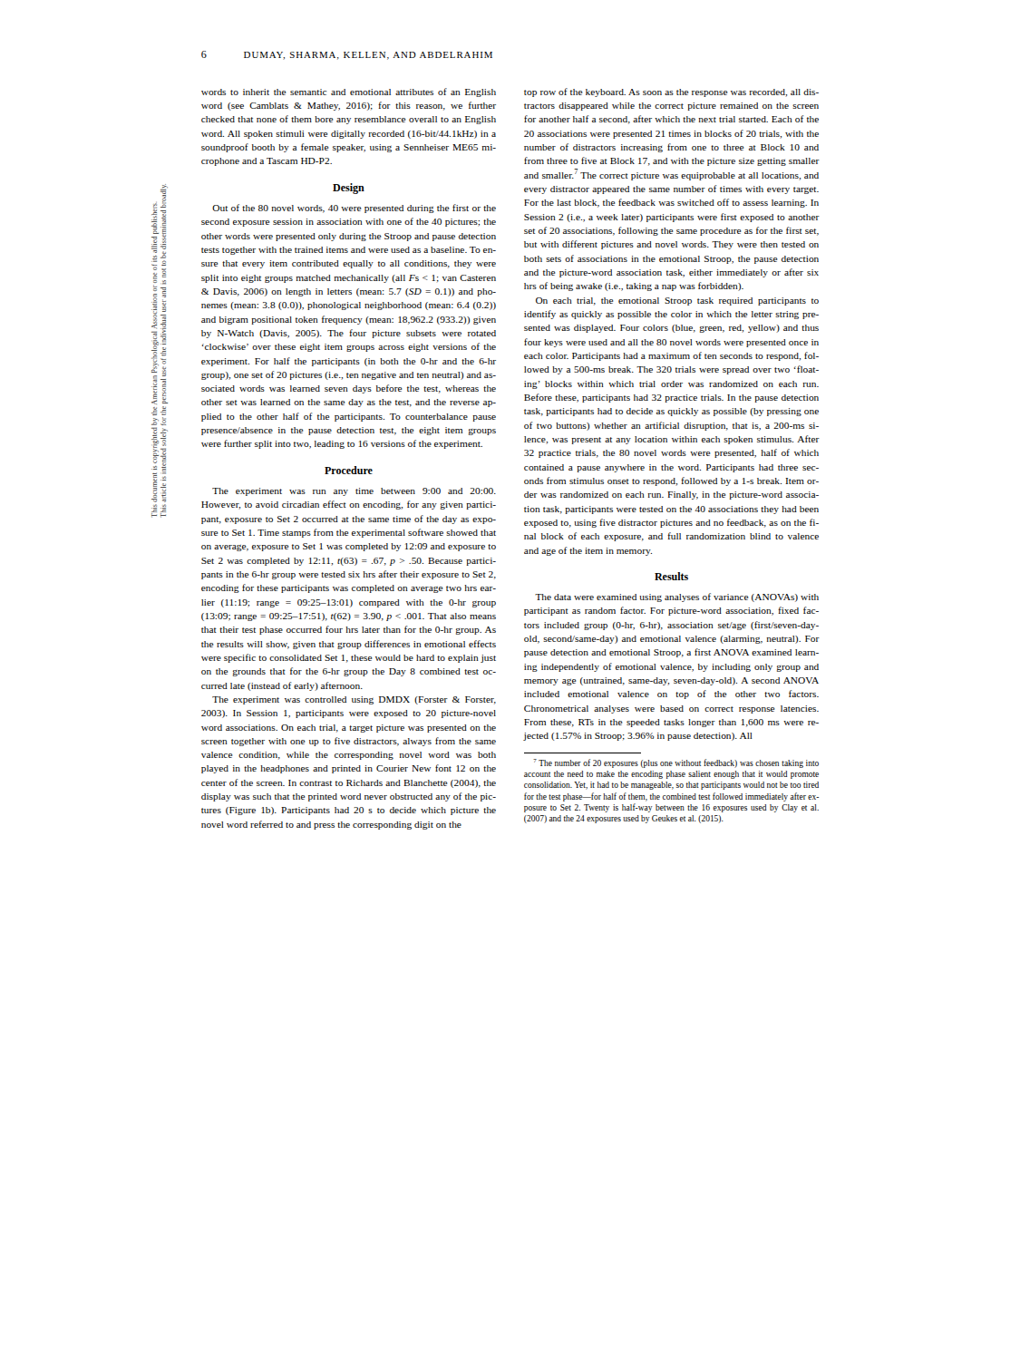This document is copyrighted by the American Psychological Association or one of its allied publishers.
This article is intended solely for the personal use of the individual user and is not to be disseminated broadly.
6 Dumay, Sharma, Kellen, and Abdelrahim
words to inherit the semantic and emotional attributes of an English word (see Camblats & Mathey, 2016); for this reason, we further checked that none of them bore any resemblance overall to an English word. All spoken stimuli were digitally recorded (16-bit/44.1kHz) in a soundproof booth by a female speaker, using a Sennheiser ME65 microphone and a Tascam HD-P2.
Design
Out of the 80 novel words, 40 were presented during the first or the second exposure session in association with one of the 40 pictures; the other words were presented only during the Stroop and pause detection tests together with the trained items and were used as a baseline. To ensure that every item contributed equally to all conditions, they were split into eight groups matched mechanically (all Fs < 1; van Casteren & Davis, 2006) on length in letters (mean: 5.7 (SD = 0.1)) and phonemes (mean: 3.8 (0.0)), phonological neighborhood (mean: 6.4 (0.2)) and bigram positional token frequency (mean: 18,962.2 (933.2)) given by N-Watch (Davis, 2005). The four picture subsets were rotated ‘clockwise’ over these eight item groups across eight versions of the experiment. For half the participants (in both the 0-hr and the 6-hr group), one set of 20 pictures (i.e., ten negative and ten neutral) and associated words was learned seven days before the test, whereas the other set was learned on the same day as the test, and the reverse applied to the other half of the participants. To counterbalance pause presence/absence in the pause detection test, the eight item groups were further split into two, leading to 16 versions of the experiment.
Procedure
The experiment was run any time between 9:00 and 20:00. However, to avoid circadian effect on encoding, for any given participant, exposure to Set 2 occurred at the same time of the day as exposure to Set 1. Time stamps from the experimental software showed that on average, exposure to Set 1 was completed by 12:09 and exposure to Set 2 was completed by 12:11, t(63) = .67, p > .50. Because participants in the 6-hr group were tested six hrs after their exposure to Set 2, encoding for these participants was completed on average two hrs earlier (11:19; range = 09:25–13:01) compared with the 0-hr group (13:09; range = 09:25–17:51), t(62) = 3.90, p < .001. That also means that their test phase occurred four hrs later than for the 0-hr group. As the results will show, given that group differences in emotional effects were specific to consolidated Set 1, these would be hard to explain just on the grounds that for the 6-hr group the Day 8 combined test occurred late (instead of early) afternoon.
The experiment was controlled using DMDX (Forster & Forster, 2003). In Session 1, participants were exposed to 20 picture-novel word associations. On each trial, a target picture was presented on the screen together with one up to five distractors, always from the same valence condition, while the corresponding novel word was both played in the headphones and printed in Courier New font 12 on the center of the screen. In contrast to Richards and Blanchette (2004), the display was such that the printed word never obstructed any of the pictures (Figure 1b). Participants had 20 s to decide which picture the novel word referred to and press the corresponding digit on the
top row of the keyboard. As soon as the response was recorded, all distractors disappeared while the correct picture remained on the screen for another half a second, after which the next trial started. Each of the 20 associations were presented 21 times in blocks of 20 trials, with the number of distractors increasing from one to three at Block 10 and from three to five at Block 17, and with the picture size getting smaller and smaller.7 The correct picture was equiprobable at all locations, and every distractor appeared the same number of times with every target. For the last block, the feedback was switched off to assess learning. In Session 2 (i.e., a week later) participants were first exposed to another set of 20 associations, following the same procedure as for the first set, but with different pictures and novel words. They were then tested on both sets of associations in the emotional Stroop, the pause detection and the picture-word association task, either immediately or after six hrs of being awake (i.e., taking a nap was forbidden).
On each trial, the emotional Stroop task required participants to identify as quickly as possible the color in which the letter string presented was displayed. Four colors (blue, green, red, yellow) and thus four keys were used and all the 80 novel words were presented once in each color. Participants had a maximum of ten seconds to respond, followed by a 500-ms break. The 320 trials were spread over two ‘floating’ blocks within which trial order was randomized on each run. Before these, participants had 32 practice trials. In the pause detection task, participants had to decide as quickly as possible (by pressing one of two buttons) whether an artificial disruption, that is, a 200-ms silence, was present at any location within each spoken stimulus. After 32 practice trials, the 80 novel words were presented, half of which contained a pause anywhere in the word. Participants had three seconds from stimulus onset to respond, followed by a 1-s break. Item order was randomized on each run. Finally, in the picture-word association task, participants were tested on the 40 associations they had been exposed to, using five distractor pictures and no feedback, as on the final block of each exposure, and full randomization blind to valence and age of the item in memory.
Results
The data were examined using analyses of variance (ANOVAs) with participant as random factor. For picture-word association, fixed factors included group (0-hr, 6-hr), association set/age (first/seven-day-old, second/same-day) and emotional valence (alarming, neutral). For pause detection and emotional Stroop, a first ANOVA examined learning independently of emotional valence, by including only group and memory age (untrained, same-day, seven-day-old). A second ANOVA included emotional valence on top of the other two factors. Chronometrical analyses were based on correct response latencies. From these, RTs in the speeded tasks longer than 1,600 ms were rejected (1.57% in Stroop; 3.96% in pause detection). All
7 The number of 20 exposures (plus one without feedback) was chosen taking into account the need to make the encoding phase salient enough that it would promote consolidation. Yet, it had to be manageable, so that participants would not be too tired for the test phase—for half of them, the combined test followed immediately after exposure to Set 2. Twenty is half-way between the 16 exposures used by Clay et al. (2007) and the 24 exposures used by Geukes et al. (2015).